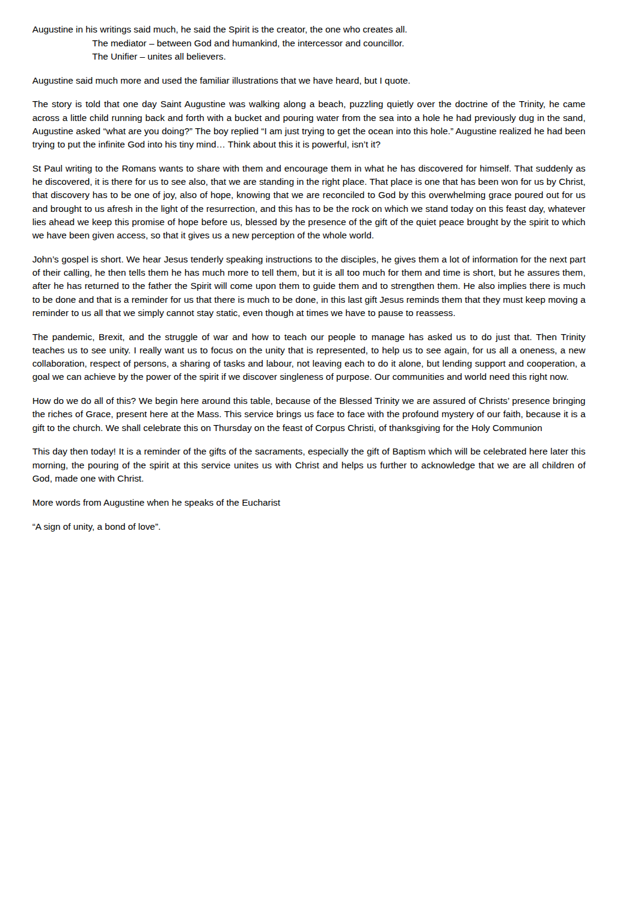Augustine in his writings said much, he said the Spirit is the creator, the one who creates all.
The mediator – between God and humankind, the intercessor and councillor.
The Unifier – unites all believers.
Augustine said much more and used the familiar illustrations that we have heard, but I quote.
The story is told that one day Saint Augustine was walking along a beach, puzzling quietly over the doctrine of the Trinity, he came across a little child running back and forth with a bucket and pouring water from the sea into a hole he had previously dug in the sand, Augustine asked “what are you doing?” The boy replied “I am just trying to get the ocean into this hole.” Augustine realized he had been trying to put the infinite God into his tiny mind… Think about this it is powerful, isn’t it?
St Paul writing to the Romans wants to share with them and encourage them in what he has discovered for himself. That suddenly as he discovered, it is there for us to see also, that we are standing in the right place. That place is one that has been won for us by Christ, that discovery has to be one of joy, also of hope, knowing that we are reconciled to God by this overwhelming grace poured out for us and brought to us afresh in the light of the resurrection, and this has to be the rock on which we stand today on this feast day, whatever lies ahead we keep this promise of hope before us, blessed by the presence of the gift of the quiet peace brought by the spirit to which we have been given access, so that it gives us a new perception of the whole world.
John’s gospel is short. We hear Jesus tenderly speaking instructions to the disciples, he gives them a lot of information for the next part of their calling, he then tells them he has much more to tell them, but it is all too much for them and time is short, but he assures them, after he has returned to the father the Spirit will come upon them to guide them and to strengthen them. He also implies there is much to be done and that is a reminder for us that there is much to be done, in this last gift Jesus reminds them that they must keep moving a reminder to us all that we simply cannot stay static, even though at times we have to pause to reassess.
The pandemic, Brexit, and the struggle of war and how to teach our people to manage has asked us to do just that. Then Trinity teaches us to see unity. I really want us to focus on the unity that is represented, to help us to see again, for us all a oneness, a new collaboration, respect of persons, a sharing of tasks and labour, not leaving each to do it alone, but lending support and cooperation, a goal we can achieve by the power of the spirit if we discover singleness of purpose. Our communities and world need this right now.
How do we do all of this? We begin here around this table, because of the Blessed Trinity we are assured of Christs’ presence bringing the riches of Grace, present here at the Mass. This service brings us face to face with the profound mystery of our faith, because it is a gift to the church. We shall celebrate this on Thursday on the feast of Corpus Christi, of thanksgiving for the Holy Communion
This day then today! It is a reminder of the gifts of the sacraments, especially the gift of Baptism which will be celebrated here later this morning, the pouring of the spirit at this service unites us with Christ and helps us further to acknowledge that we are all children of God, made one with Christ.
More words from Augustine when he speaks of the Eucharist
“A sign of unity, a bond of love”.